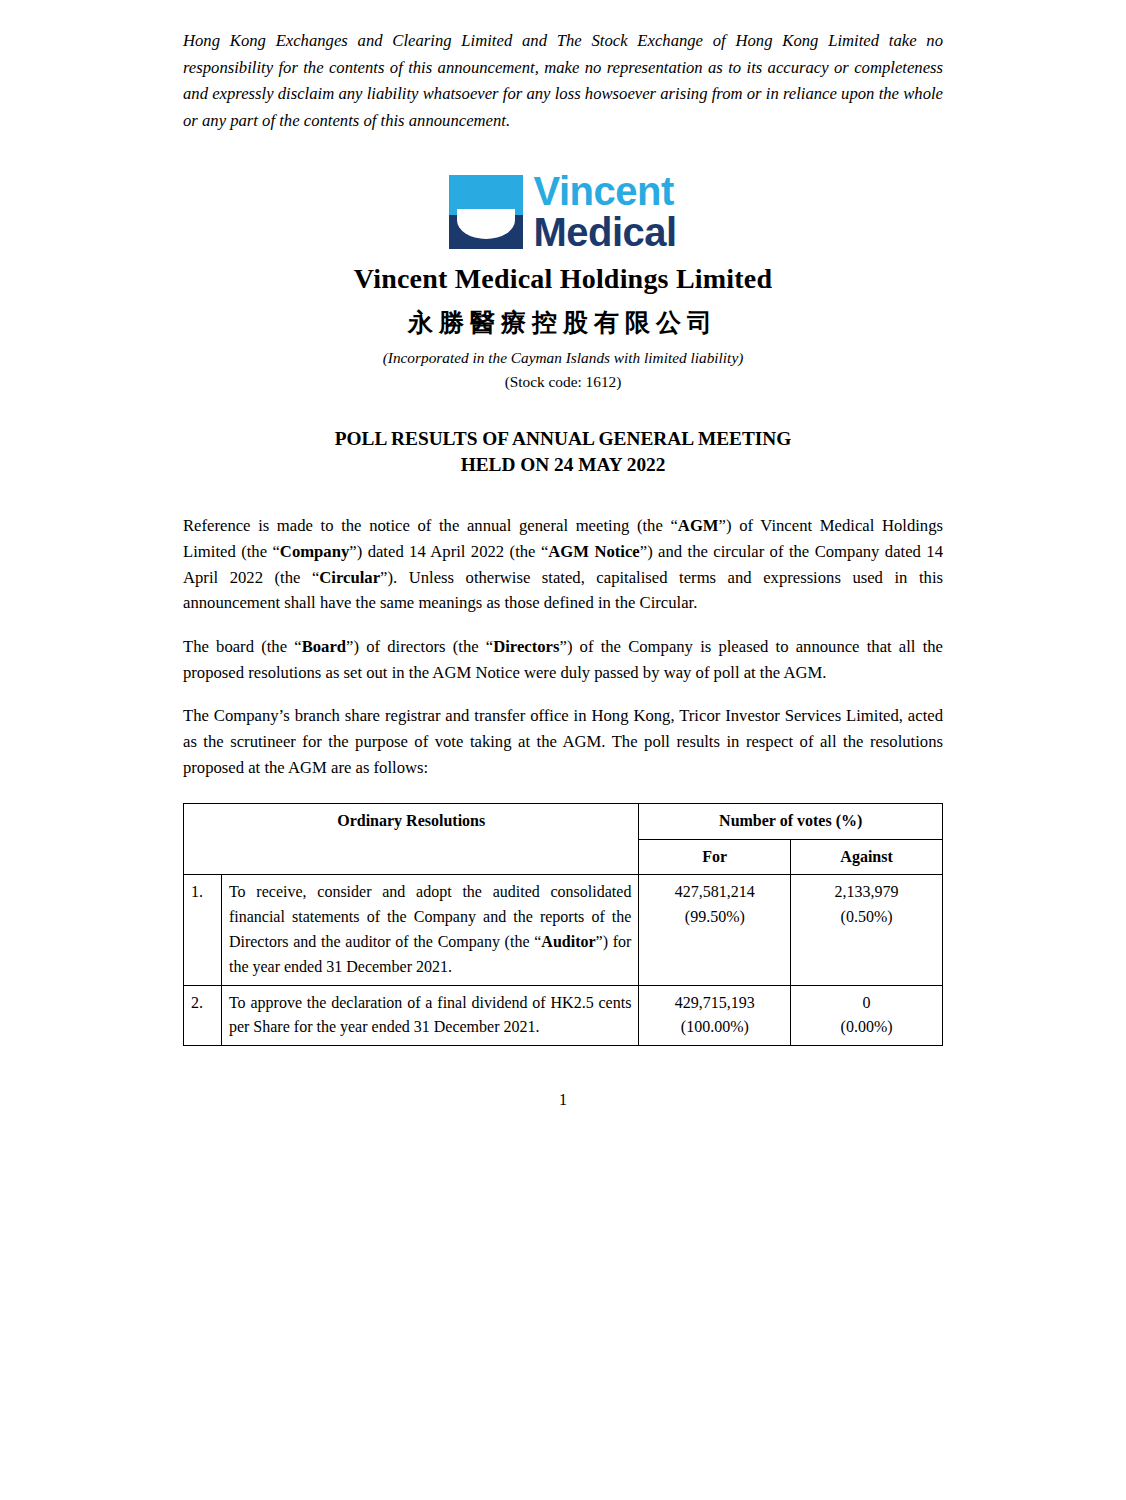Hong Kong Exchanges and Clearing Limited and The Stock Exchange of Hong Kong Limited take no responsibility for the contents of this announcement, make no representation as to its accuracy or completeness and expressly disclaim any liability whatsoever for any loss howsoever arising from or in reliance upon the whole or any part of the contents of this announcement.
Vincent Medical
Vincent Medical Holdings Limited
永勝醫療控股有限公司
(Incorporated in the Cayman Islands with limited liability)
(Stock code: 1612)
POLL RESULTS OF ANNUAL GENERAL MEETINGHELD ON 24 MAY 2022
Reference is made to the notice of the annual general meeting (the “AGM”) of Vincent Medical Holdings Limited (the “Company”) dated 14 April 2022 (the “AGM Notice”) and the circular of the Company dated 14 April 2022 (the “Circular”). Unless otherwise stated, capitalised terms and expressions used in this announcement shall have the same meanings as those defined in the Circular.
The board (the “Board”) of directors (the “Directors”) of the Company is pleased to announce that all the proposed resolutions as set out in the AGM Notice were duly passed by way of poll at the AGM.
The Company’s branch share registrar and transfer office in Hong Kong, Tricor Investor Services Limited, acted as the scrutineer for the purpose of vote taking at the AGM. The poll results in respect of all the resolutions proposed at the AGM are as follows:
| Ordinary Resolutions | Number of votes (%) |
| --- | --- |
| For | Against |
| 1. | To receive, consider and adopt the audited consolidated financial statements of the Company and the reports of the Directors and the auditor of the Company (the “ Auditor ”) for the year ended 31 December 2021. | 427,581,214 (99.50%) | 2,133,979 (0.50%) |
| 2. | To approve the declaration of a final dividend of HK2.5 cents per Share for the year ended 31 December 2021. | 429,715,193 (100.00%) | 0 (0.00%) |
1